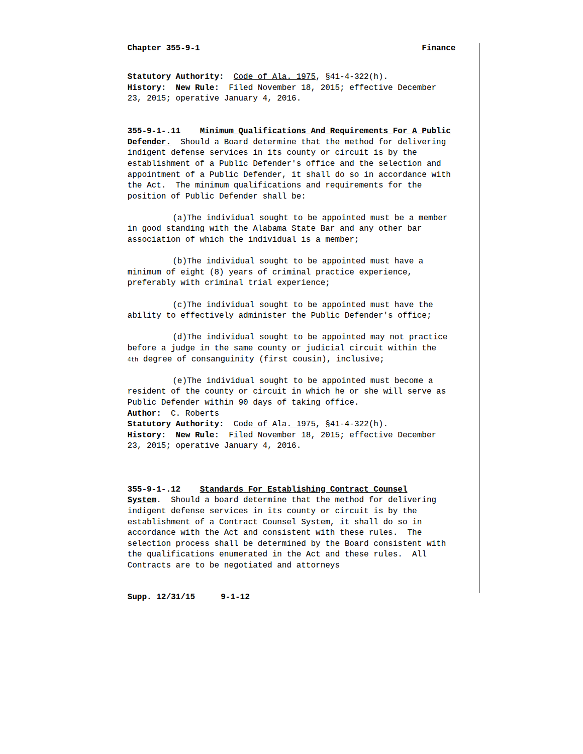Chapter 355-9-1 Finance
Statutory Authority: Code of Ala. 1975, §41-4-322(h).
History: New Rule: Filed November 18, 2015; effective December 23, 2015; operative January 4, 2016.
355-9-1-.11 Minimum Qualifications And Requirements For A Public Defender. Should a Board determine that the method for delivering indigent defense services in its county or circuit is by the establishment of a Public Defender's office and the selection and appointment of a Public Defender, it shall do so in accordance with the Act. The minimum qualifications and requirements for the position of Public Defender shall be:
(a) The individual sought to be appointed must be a member in good standing with the Alabama State Bar and any other bar association of which the individual is a member;
(b) The individual sought to be appointed must have a minimum of eight (8) years of criminal practice experience, preferably with criminal trial experience;
(c) The individual sought to be appointed must have the ability to effectively administer the Public Defender's office;
(d) The individual sought to be appointed may not practice before a judge in the same county or judicial circuit within the 4th degree of consanguinity (first cousin), inclusive;
(e) The individual sought to be appointed must become a resident of the county or circuit in which he or she will serve as Public Defender within 90 days of taking office.
Author: C. Roberts
Statutory Authority: Code of Ala. 1975, §41-4-322(h).
History: New Rule: Filed November 18, 2015; effective December 23, 2015; operative January 4, 2016.
355-9-1-.12 Standards For Establishing Contract Counsel System. Should a board determine that the method for delivering indigent defense services in its county or circuit is by the establishment of a Contract Counsel System, it shall do so in accordance with the Act and consistent with these rules. The selection process shall be determined by the Board consistent with the qualifications enumerated in the Act and these rules. All Contracts are to be negotiated and attorneys
Supp. 12/31/15 9-1-12